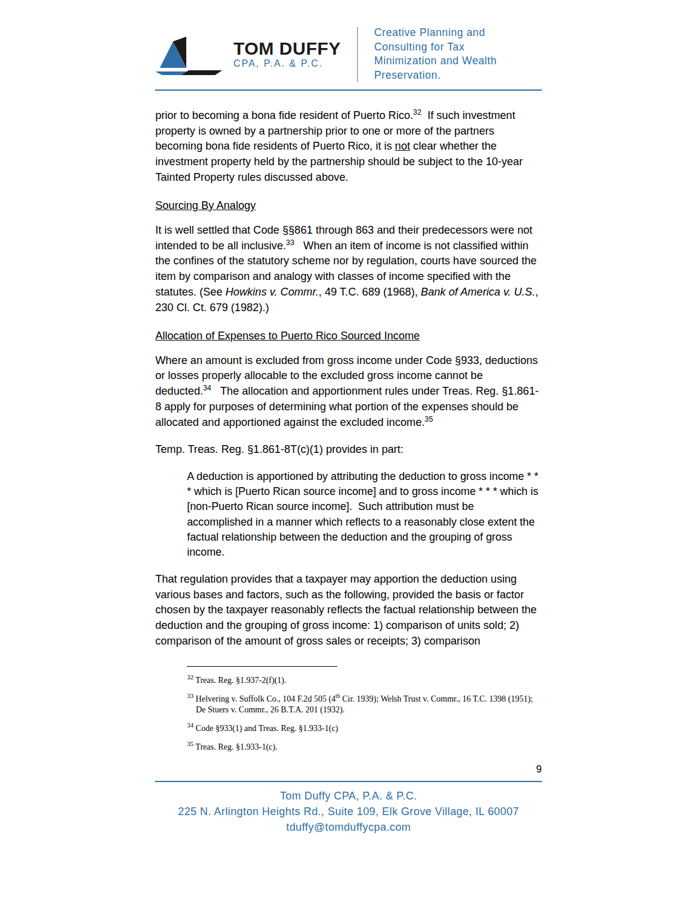TOM DUFFY
CPA, P.A. & P.C.
Creative Planning and Consulting for Tax
Minimization and Wealth Preservation.
prior to becoming a bona fide resident of Puerto Rico.32 If such investment property is owned by a partnership prior to one or more of the partners becoming bona fide residents of Puerto Rico, it is not clear whether the investment property held by the partnership should be subject to the 10-year Tainted Property rules discussed above.
Sourcing By Analogy
It is well settled that Code §§861 through 863 and their predecessors were not intended to be all inclusive.33 When an item of income is not classified within the confines of the statutory scheme nor by regulation, courts have sourced the item by comparison and analogy with classes of income specified with the statutes. (See Howkins v. Commr., 49 T.C. 689 (1968), Bank of America v. U.S., 230 Cl. Ct. 679 (1982).)
Allocation of Expenses to Puerto Rico Sourced Income
Where an amount is excluded from gross income under Code §933, deductions or losses properly allocable to the excluded gross income cannot be deducted.34 The allocation and apportionment rules under Treas. Reg. §1.861-8 apply for purposes of determining what portion of the expenses should be allocated and apportioned against the excluded income.35
Temp. Treas. Reg. §1.861-8T(c)(1) provides in part:
A deduction is apportioned by attributing the deduction to gross income * * * which is [Puerto Rican source income] and to gross income * * * which is [non-Puerto Rican source income]. Such attribution must be accomplished in a manner which reflects to a reasonably close extent the factual relationship between the deduction and the grouping of gross income.
That regulation provides that a taxpayer may apportion the deduction using various bases and factors, such as the following, provided the basis or factor chosen by the taxpayer reasonably reflects the factual relationship between the deduction and the grouping of gross income: 1) comparison of units sold; 2) comparison of the amount of gross sales or receipts; 3) comparison
32 Treas. Reg. §1.937-2(f)(1).
33 Helvering v. Suffolk Co., 104 F.2d 505 (4th Cir. 1939); Welsh Trust v. Commr., 16 T.C. 1398 (1951); De Stuers v. Commr., 26 B.T.A. 201 (1932).
34 Code §933(1) and Treas. Reg. §1.933-1(c)
35 Treas. Reg. §1.933-1(c).
9
Tom Duffy CPA, P.A. & P.C.
225 N. Arlington Heights Rd., Suite 109, Elk Grove Village, IL 60007
tduffy@tomduffycpa.com